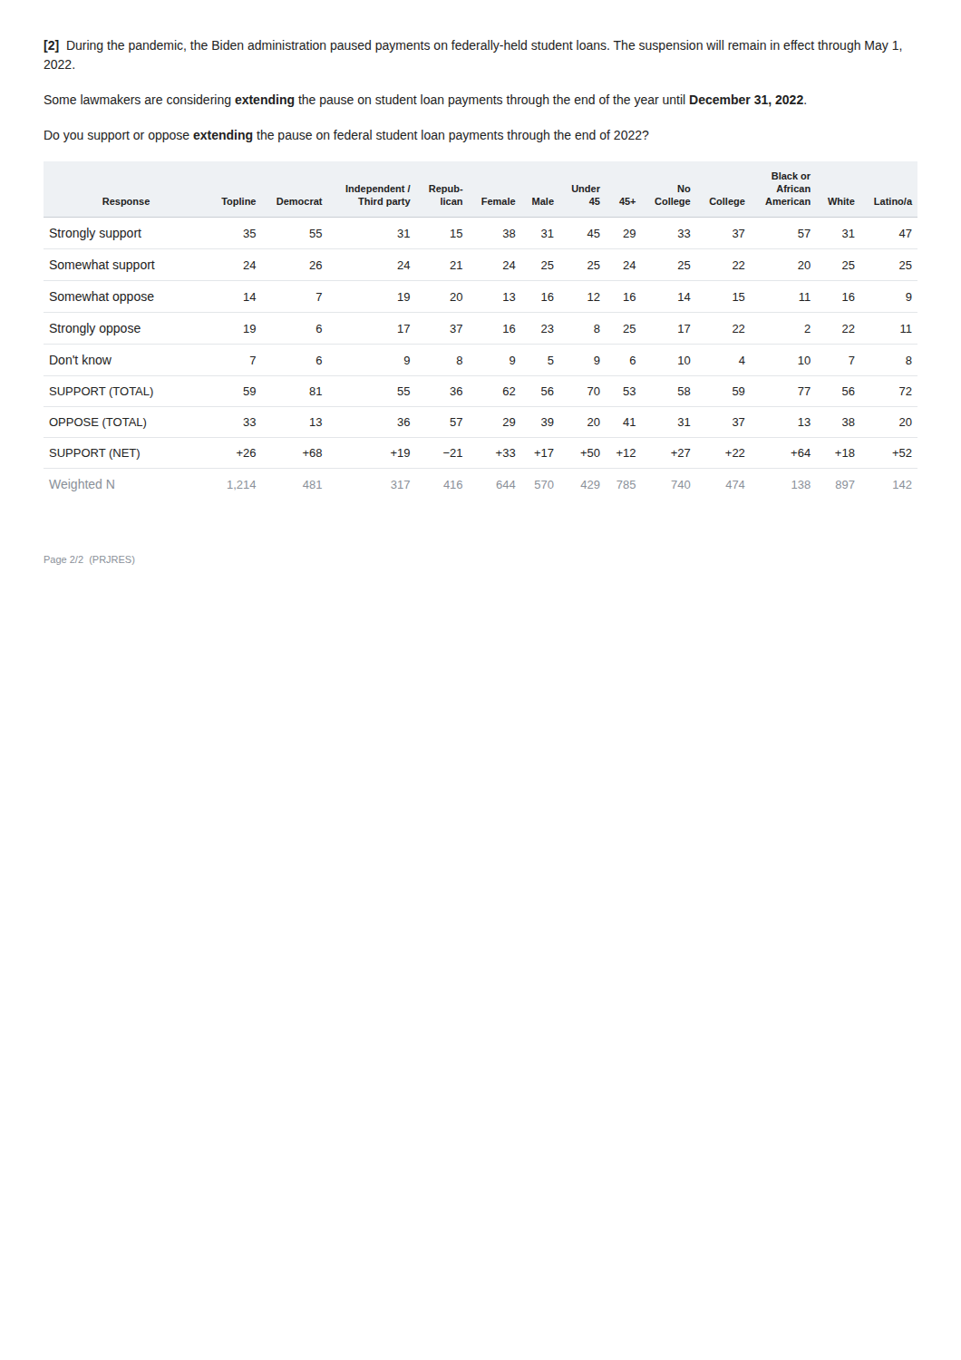[2] During the pandemic, the Biden administration paused payments on federally-held student loans. The suspension will remain in effect through May 1, 2022.
Some lawmakers are considering extending the pause on student loan payments through the end of the year until December 31, 2022.
Do you support or oppose extending the pause on federal student loan payments through the end of 2022?
| Response | Topline | Democrat | Independent / Third party | Repub- lican | Female | Male | Under 45 | 45+ | No College | College | Black or African American | White | Latino/a |
| --- | --- | --- | --- | --- | --- | --- | --- | --- | --- | --- | --- | --- | --- |
| Strongly support | 35 | 55 | 31 | 15 | 38 | 31 | 45 | 29 | 33 | 37 | 57 | 31 | 47 |
| Somewhat support | 24 | 26 | 24 | 21 | 24 | 25 | 25 | 24 | 25 | 22 | 20 | 25 | 25 |
| Somewhat oppose | 14 | 7 | 19 | 20 | 13 | 16 | 12 | 16 | 14 | 15 | 11 | 16 | 9 |
| Strongly oppose | 19 | 6 | 17 | 37 | 16 | 23 | 8 | 25 | 17 | 22 | 2 | 22 | 11 |
| Don't know | 7 | 6 | 9 | 8 | 9 | 5 | 9 | 6 | 10 | 4 | 10 | 7 | 8 |
| SUPPORT (TOTAL) | 59 | 81 | 55 | 36 | 62 | 56 | 70 | 53 | 58 | 59 | 77 | 56 | 72 |
| OPPOSE (TOTAL) | 33 | 13 | 36 | 57 | 29 | 39 | 20 | 41 | 31 | 37 | 13 | 38 | 20 |
| SUPPORT (NET) | +26 | +68 | +19 | −21 | +33 | +17 | +50 | +12 | +27 | +22 | +64 | +18 | +52 |
| Weighted N | 1,214 | 481 | 317 | 416 | 644 | 570 | 429 | 785 | 740 | 474 | 138 | 897 | 142 |
Page 2/2 (PRJRES)